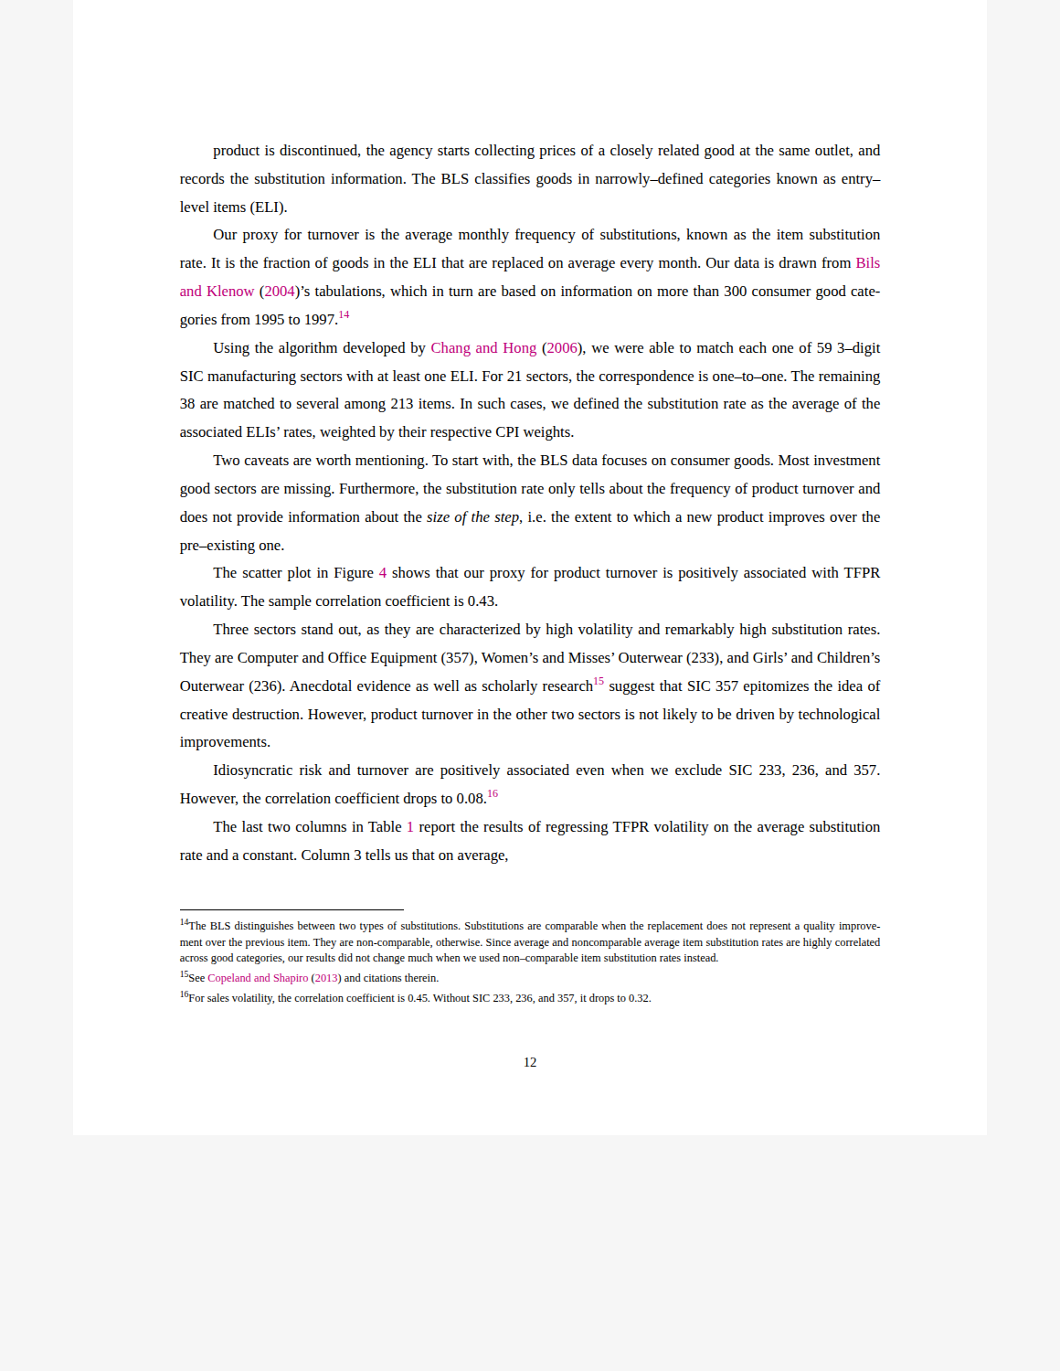product is discontinued, the agency starts collecting prices of a closely related good at the same outlet, and records the substitution information. The BLS classifies goods in narrowly–defined categories known as entry–level items (ELI).
Our proxy for turnover is the average monthly frequency of substitutions, known as the item substitution rate. It is the fraction of goods in the ELI that are replaced on average every month. Our data is drawn from Bils and Klenow (2004)’s tabulations, which in turn are based on information on more than 300 consumer good categories from 1995 to 1997.14
Using the algorithm developed by Chang and Hong (2006), we were able to match each one of 59 3–digit SIC manufacturing sectors with at least one ELI. For 21 sectors, the correspondence is one–to–one. The remaining 38 are matched to several among 213 items. In such cases, we defined the substitution rate as the average of the associated ELIs’ rates, weighted by their respective CPI weights.
Two caveats are worth mentioning. To start with, the BLS data focuses on consumer goods. Most investment good sectors are missing. Furthermore, the substitution rate only tells about the frequency of product turnover and does not provide information about the size of the step, i.e. the extent to which a new product improves over the pre–existing one.
The scatter plot in Figure 4 shows that our proxy for product turnover is positively associated with TFPR volatility. The sample correlation coefficient is 0.43.
Three sectors stand out, as they are characterized by high volatility and remarkably high substitution rates. They are Computer and Office Equipment (357), Women’s and Misses’ Outerwear (233), and Girls’ and Children’s Outerwear (236). Anecdotal evidence as well as scholarly research15 suggest that SIC 357 epitomizes the idea of creative destruction. However, product turnover in the other two sectors is not likely to be driven by technological improvements.
Idiosyncratic risk and turnover are positively associated even when we exclude SIC 233, 236, and 357. However, the correlation coefficient drops to 0.08.16
The last two columns in Table 1 report the results of regressing TFPR volatility on the average substitution rate and a constant. Column 3 tells us that on average,
14The BLS distinguishes between two types of substitutions. Substitutions are comparable when the replacement does not represent a quality improvement over the previous item. They are non-comparable, otherwise. Since average and noncomparable average item substitution rates are highly correlated across good categories, our results did not change much when we used non–comparable item substitution rates instead.
15See Copeland and Shapiro (2013) and citations therein.
16For sales volatility, the correlation coefficient is 0.45. Without SIC 233, 236, and 357, it drops to 0.32.
12